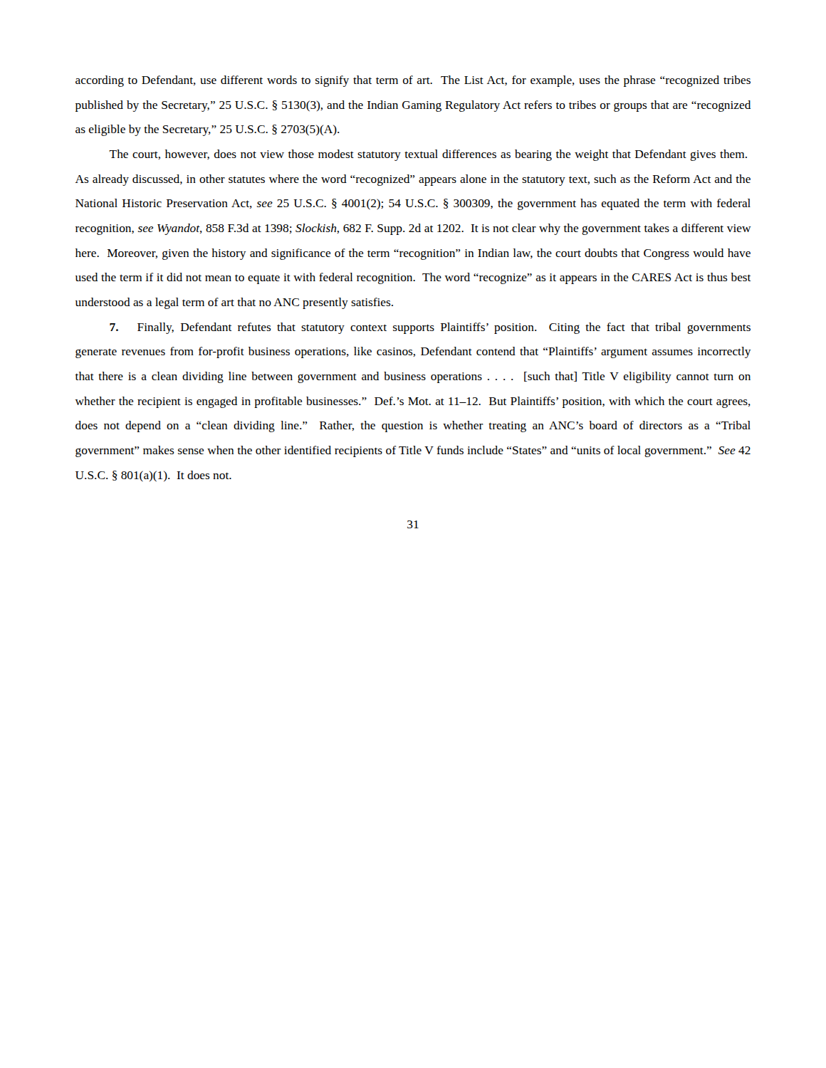according to Defendant, use different words to signify that term of art. The List Act, for example, uses the phrase “recognized tribes published by the Secretary,” 25 U.S.C. § 5130(3), and the Indian Gaming Regulatory Act refers to tribes or groups that are “recognized as eligible by the Secretary,” 25 U.S.C. § 2703(5)(A).
The court, however, does not view those modest statutory textual differences as bearing the weight that Defendant gives them. As already discussed, in other statutes where the word “recognized” appears alone in the statutory text, such as the Reform Act and the National Historic Preservation Act, see 25 U.S.C. § 4001(2); 54 U.S.C. § 300309, the government has equated the term with federal recognition, see Wyandot, 858 F.3d at 1398; Slockish, 682 F. Supp. 2d at 1202. It is not clear why the government takes a different view here. Moreover, given the history and significance of the term “recognition” in Indian law, the court doubts that Congress would have used the term if it did not mean to equate it with federal recognition. The word “recognize” as it appears in the CARES Act is thus best understood as a legal term of art that no ANC presently satisfies.
7. Finally, Defendant refutes that statutory context supports Plaintiffs’ position. Citing the fact that tribal governments generate revenues from for-profit business operations, like casinos, Defendant contend that “Plaintiffs’ argument assumes incorrectly that there is a clean dividing line between government and business operations . . . . [such that] Title V eligibility cannot turn on whether the recipient is engaged in profitable businesses.” Def.’s Mot. at 11–12. But Plaintiffs’ position, with which the court agrees, does not depend on a “clean dividing line.” Rather, the question is whether treating an ANC’s board of directors as a “Tribal government” makes sense when the other identified recipients of Title V funds include “States” and “units of local government.” See 42 U.S.C. § 801(a)(1). It does not.
31